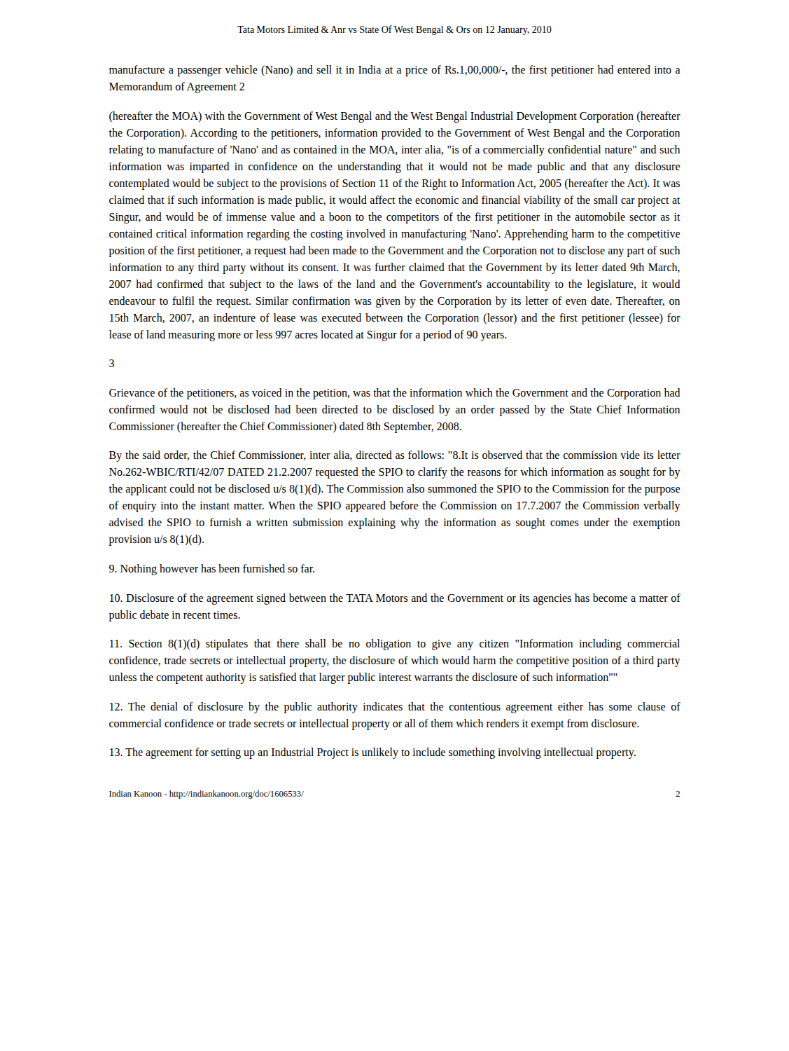Tata Motors Limited & Anr vs State Of West Bengal & Ors on 12 January, 2010
manufacture a passenger vehicle (Nano) and sell it in India at a price of Rs.1,00,000/-, the first petitioner had entered into a Memorandum of Agreement 2
(hereafter the MOA) with the Government of West Bengal and the West Bengal Industrial Development Corporation (hereafter the Corporation). According to the petitioners, information provided to the Government of West Bengal and the Corporation relating to manufacture of 'Nano' and as contained in the MOA, inter alia, "is of a commercially confidential nature" and such information was imparted in confidence on the understanding that it would not be made public and that any disclosure contemplated would be subject to the provisions of Section 11 of the Right to Information Act, 2005 (hereafter the Act). It was claimed that if such information is made public, it would affect the economic and financial viability of the small car project at Singur, and would be of immense value and a boon to the competitors of the first petitioner in the automobile sector as it contained critical information regarding the costing involved in manufacturing 'Nano'. Apprehending harm to the competitive position of the first petitioner, a request had been made to the Government and the Corporation not to disclose any part of such information to any third party without its consent. It was further claimed that the Government by its letter dated 9th March, 2007 had confirmed that subject to the laws of the land and the Government's accountability to the legislature, it would endeavour to fulfil the request. Similar confirmation was given by the Corporation by its letter of even date. Thereafter, on 15th March, 2007, an indenture of lease was executed between the Corporation (lessor) and the first petitioner (lessee) for lease of land measuring more or less 997 acres located at Singur for a period of 90 years.
3
Grievance of the petitioners, as voiced in the petition, was that the information which the Government and the Corporation had confirmed would not be disclosed had been directed to be disclosed by an order passed by the State Chief Information Commissioner (hereafter the Chief Commissioner) dated 8th September, 2008.
By the said order, the Chief Commissioner, inter alia, directed as follows: "8.It is observed that the commission vide its letter No.262-WBIC/RTI/42/07 DATED 21.2.2007 requested the SPIO to clarify the reasons for which information as sought for by the applicant could not be disclosed u/s 8(1)(d). The Commission also summoned the SPIO to the Commission for the purpose of enquiry into the instant matter. When the SPIO appeared before the Commission on 17.7.2007 the Commission verbally advised the SPIO to furnish a written submission explaining why the information as sought comes under the exemption provision u/s 8(1)(d).
9. Nothing however has been furnished so far.
10. Disclosure of the agreement signed between the TATA Motors and the Government or its agencies has become a matter of public debate in recent times.
11. Section 8(1)(d) stipulates that there shall be no obligation to give any citizen "Information including commercial confidence, trade secrets or intellectual property, the disclosure of which would harm the competitive position of a third party unless the competent authority is satisfied that larger public interest warrants the disclosure of such information""
12. The denial of disclosure by the public authority indicates that the contentious agreement either has some clause of commercial confidence or trade secrets or intellectual property or all of them which renders it exempt from disclosure.
13. The agreement for setting up an Industrial Project is unlikely to include something involving intellectual property.
Indian Kanoon - http://indiankanoon.org/doc/1606533/ 2